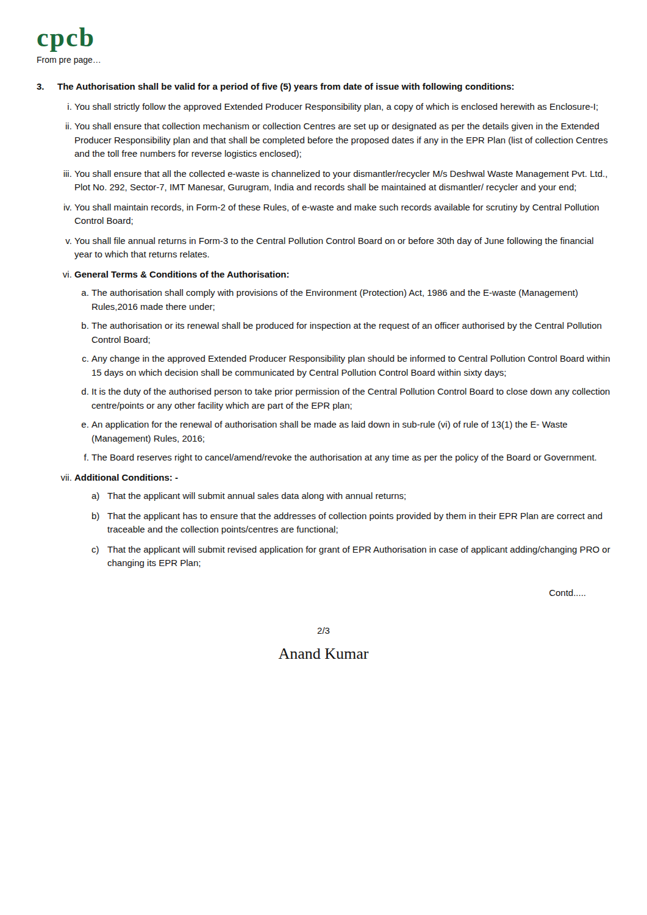cpcb
From pre page…
3. The Authorisation shall be valid for a period of five (5) years from date of issue with following conditions:
You shall strictly follow the approved Extended Producer Responsibility plan, a copy of which is enclosed herewith as Enclosure-I;
You shall ensure that collection mechanism or collection Centres are set up or designated as per the details given in the Extended Producer Responsibility plan and that shall be completed before the proposed dates if any in the EPR Plan (list of collection Centres and the toll free numbers for reverse logistics enclosed);
You shall ensure that all the collected e-waste is channelized to your dismantler/recycler M/s Deshwal Waste Management Pvt. Ltd., Plot No. 292, Sector-7, IMT Manesar, Gurugram, India and records shall be maintained at dismantler/ recycler and your end;
You shall maintain records, in Form-2 of these Rules, of e-waste and make such records available for scrutiny by Central Pollution Control Board;
You shall file annual returns in Form-3 to the Central Pollution Control Board on or before 30th day of June following the financial year to which that returns relates.
General Terms & Conditions of the Authorisation:
The authorisation shall comply with provisions of the Environment (Protection) Act, 1986 and the E-waste (Management) Rules,2016 made there under;
The authorisation or its renewal shall be produced for inspection at the request of an officer authorised by the Central Pollution Control Board;
Any change in the approved Extended Producer Responsibility plan should be informed to Central Pollution Control Board within 15 days on which decision shall be communicated by Central Pollution Control Board within sixty days;
It is the duty of the authorised person to take prior permission of the Central Pollution Control Board to close down any collection centre/points or any other facility which are part of the EPR plan;
An application for the renewal of authorisation shall be made as laid down in sub-rule (vi) of rule of 13(1) the E- Waste (Management) Rules, 2016;
The Board reserves right to cancel/amend/revoke the authorisation at any time as per the policy of the Board or Government.
Additional Conditions: -
a) That the applicant will submit annual sales data along with annual returns;
b) That the applicant has to ensure that the addresses of collection points provided by them in their EPR Plan are correct and traceable and the collection points/centres are functional;
c) That the applicant will submit revised application for grant of EPR Authorisation in case of applicant adding/changing PRO or changing its EPR Plan;
Contd.....
2/3
Anand Kumar